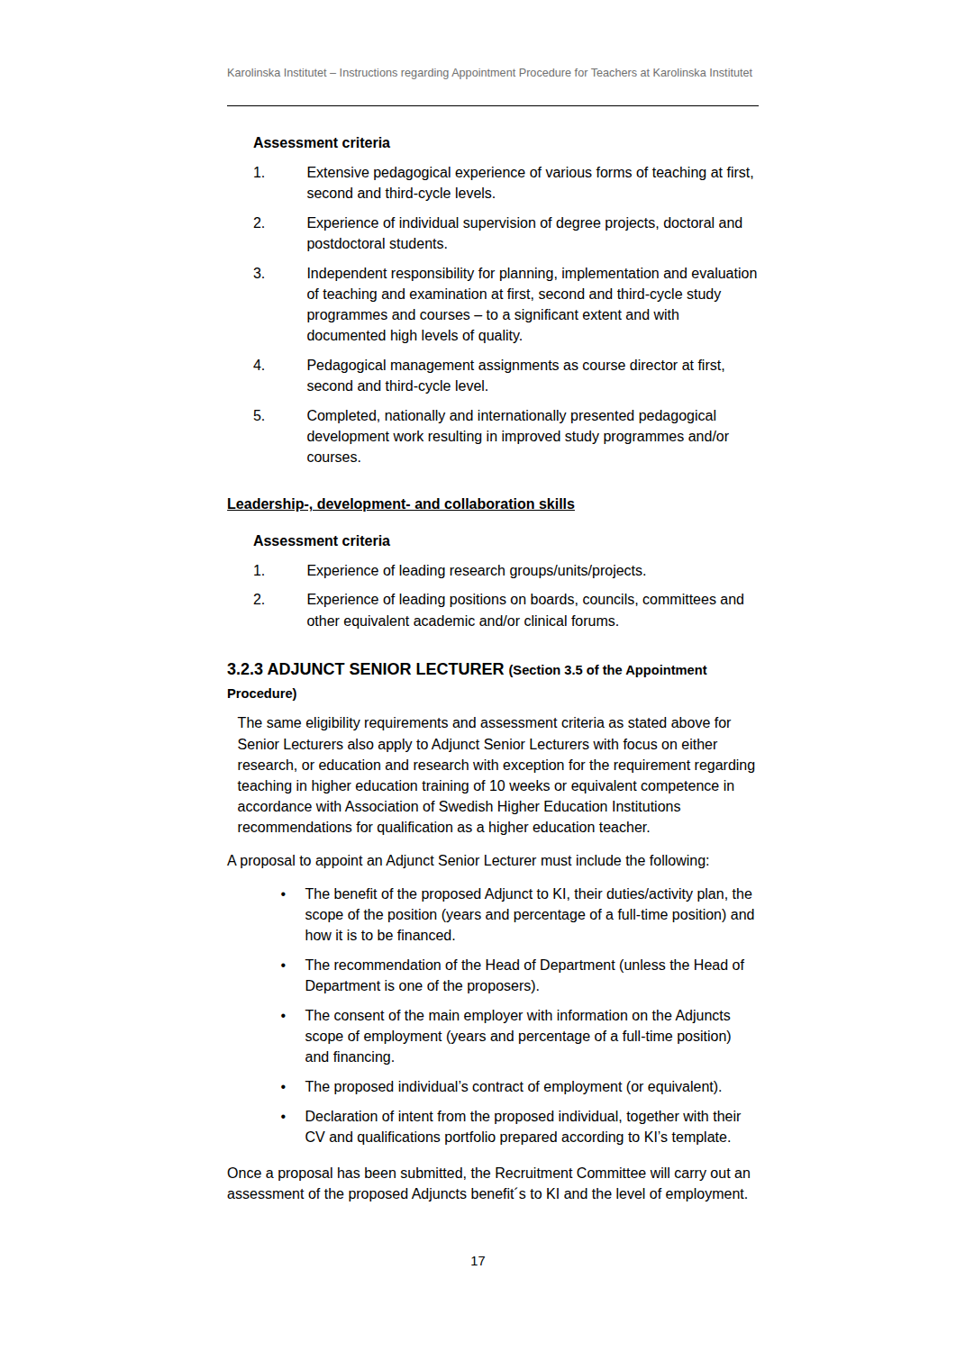Karolinska Institutet – Instructions regarding Appointment Procedure for Teachers at Karolinska Institutet
Assessment criteria
1. Extensive pedagogical experience of various forms of teaching at first, second and third-cycle levels.
2. Experience of individual supervision of degree projects, doctoral and postdoctoral students.
3. Independent responsibility for planning, implementation and evaluation of teaching and examination at first, second and third-cycle study programmes and courses – to a significant extent and with documented high levels of quality.
4. Pedagogical management assignments as course director at first, second and third-cycle level.
5. Completed, nationally and internationally presented pedagogical development work resulting in improved study programmes and/or courses.
Leadership-, development- and collaboration skills
Assessment criteria
1. Experience of leading research groups/units/projects.
2. Experience of leading positions on boards, councils, committees and other equivalent academic and/or clinical forums.
3.2.3 ADJUNCT SENIOR LECTURER (Section 3.5 of the Appointment Procedure)
The same eligibility requirements and assessment criteria as stated above for Senior Lecturers also apply to Adjunct Senior Lecturers with focus on either research, or education and research with exception for the requirement regarding teaching in higher education training of 10 weeks or equivalent competence in accordance with Association of Swedish Higher Education Institutions recommendations for qualification as a higher education teacher.
A proposal to appoint an Adjunct Senior Lecturer must include the following:
The benefit of the proposed Adjunct to KI, their duties/activity plan, the scope of the position (years and percentage of a full-time position) and how it is to be financed.
The recommendation of the Head of Department (unless the Head of Department is one of the proposers).
The consent of the main employer with information on the Adjuncts scope of employment (years and percentage of a full-time position) and financing.
The proposed individual’s contract of employment (or equivalent).
Declaration of intent from the proposed individual, together with their CV and qualifications portfolio prepared according to KI’s template.
Once a proposal has been submitted, the Recruitment Committee will carry out an assessment of the proposed Adjuncts benefit´s to KI and the level of employment.
17